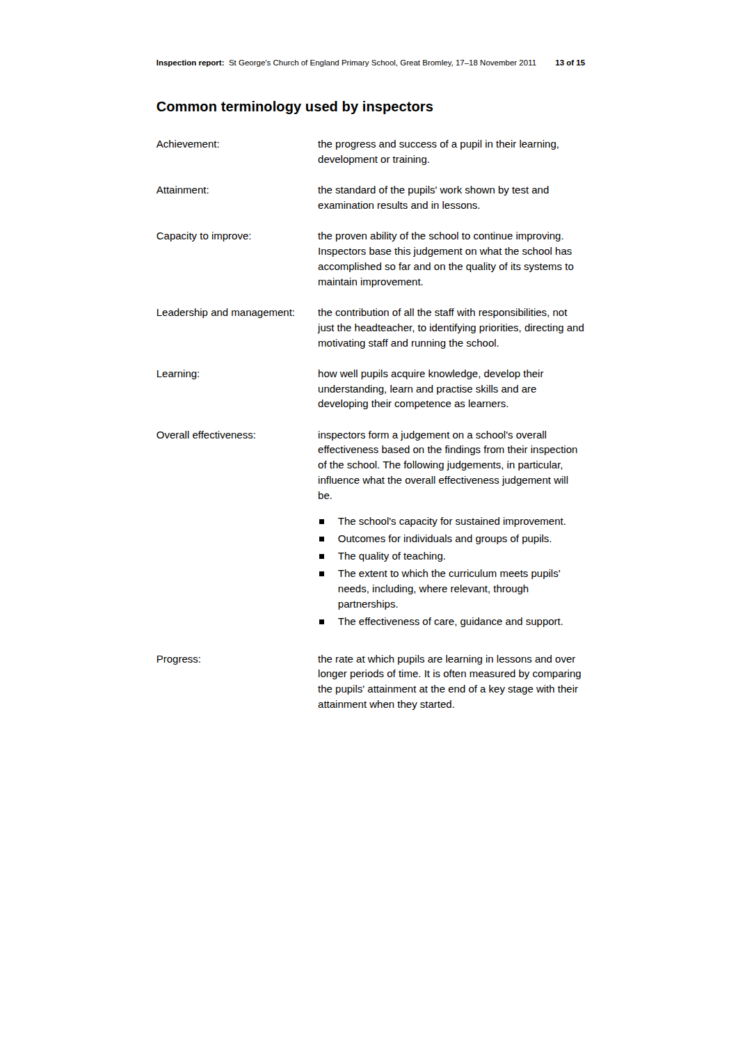Inspection report: St George's Church of England Primary School, Great Bromley, 17–18 November 2011
13 of 15
Common terminology used by inspectors
Achievement:
the progress and success of a pupil in their learning, development or training.
Attainment:
the standard of the pupils' work shown by test and examination results and in lessons.
Capacity to improve:
the proven ability of the school to continue improving. Inspectors base this judgement on what the school has accomplished so far and on the quality of its systems to maintain improvement.
Leadership and management:
the contribution of all the staff with responsibilities, not just the headteacher, to identifying priorities, directing and motivating staff and running the school.
Learning:
how well pupils acquire knowledge, develop their understanding, learn and practise skills and are developing their competence as learners.
Overall effectiveness:
inspectors form a judgement on a school's overall effectiveness based on the findings from their inspection of the school. The following judgements, in particular, influence what the overall effectiveness judgement will be.
The school's capacity for sustained improvement.
Outcomes for individuals and groups of pupils.
The quality of teaching.
The extent to which the curriculum meets pupils' needs, including, where relevant, through partnerships.
The effectiveness of care, guidance and support.
Progress:
the rate at which pupils are learning in lessons and over longer periods of time. It is often measured by comparing the pupils' attainment at the end of a key stage with their attainment when they started.